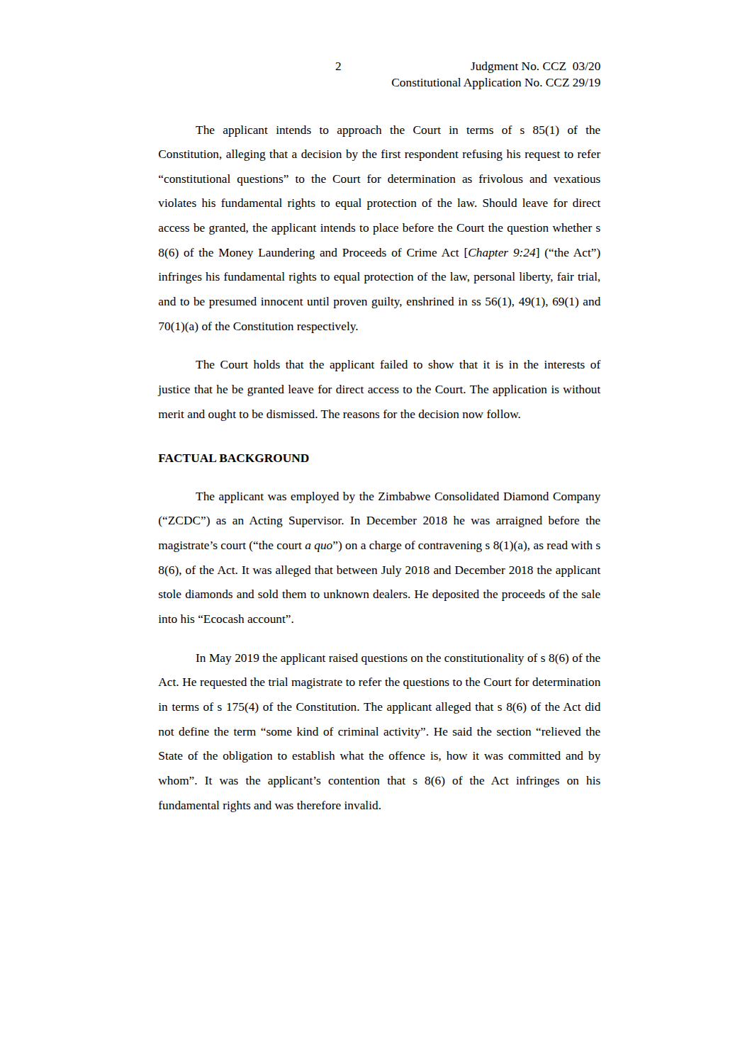2
Judgment No. CCZ 03/20
Constitutional Application No. CCZ 29/19
The applicant intends to approach the Court in terms of s 85(1) of the Constitution, alleging that a decision by the first respondent refusing his request to refer “constitutional questions” to the Court for determination as frivolous and vexatious violates his fundamental rights to equal protection of the law. Should leave for direct access be granted, the applicant intends to place before the Court the question whether s 8(6) of the Money Laundering and Proceeds of Crime Act [Chapter 9:24] (“the Act”) infringes his fundamental rights to equal protection of the law, personal liberty, fair trial, and to be presumed innocent until proven guilty, enshrined in ss 56(1), 49(1), 69(1) and 70(1)(a) of the Constitution respectively.
The Court holds that the applicant failed to show that it is in the interests of justice that he be granted leave for direct access to the Court. The application is without merit and ought to be dismissed. The reasons for the decision now follow.
Factual Background
The applicant was employed by the Zimbabwe Consolidated Diamond Company (“ZCDC”) as an Acting Supervisor. In December 2018 he was arraigned before the magistrate’s court (“the court a quo”) on a charge of contravening s 8(1)(a), as read with s 8(6), of the Act. It was alleged that between July 2018 and December 2018 the applicant stole diamonds and sold them to unknown dealers. He deposited the proceeds of the sale into his “Ecocash account”.
In May 2019 the applicant raised questions on the constitutionality of s 8(6) of the Act. He requested the trial magistrate to refer the questions to the Court for determination in terms of s 175(4) of the Constitution. The applicant alleged that s 8(6) of the Act did not define the term “some kind of criminal activity”. He said the section “relieved the State of the obligation to establish what the offence is, how it was committed and by whom”. It was the applicant’s contention that s 8(6) of the Act infringes on his fundamental rights and was therefore invalid.